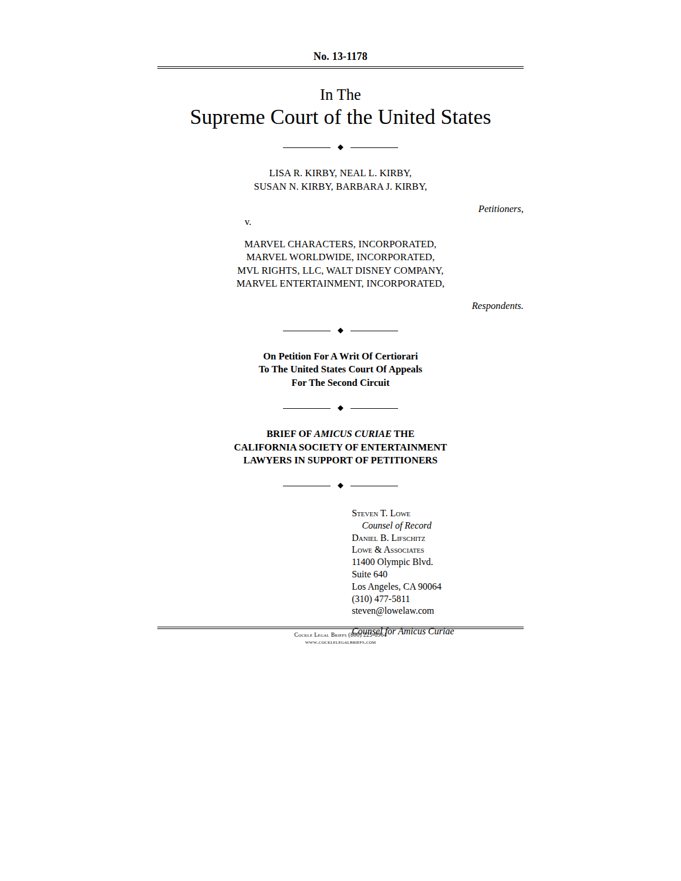No. 13-1178
In The Supreme Court of the United States
Lisa R. Kirby, Neal L. Kirby,
Susan N. Kirby, Barbara J. Kirby,
Petitioners,
v.
Marvel Characters, Incorporated,
Marvel Worldwide, Incorporated,
MVL Rights, LLC, Walt Disney Company,
Marvel Entertainment, Incorporated,
Respondents.
On Petition For A Writ Of Certiorari
To The United States Court Of Appeals
For The Second Circuit
BRIEF OF AMICUS CURIAE THE
CALIFORNIA SOCIETY OF ENTERTAINMENT
LAWYERS IN SUPPORT OF PETITIONERS
Steven T. Lowe
Counsel of Record
Daniel B. Lifschitz
Lowe & Associates
11400 Olympic Blvd.
Suite 640
Los Angeles, CA 90064
(310) 477-5811
steven@lowelaw.com
Counsel for Amicus Curiae
Cockle Legal Briefs (800) 225-6964
www.cocklelegalbriefs.com